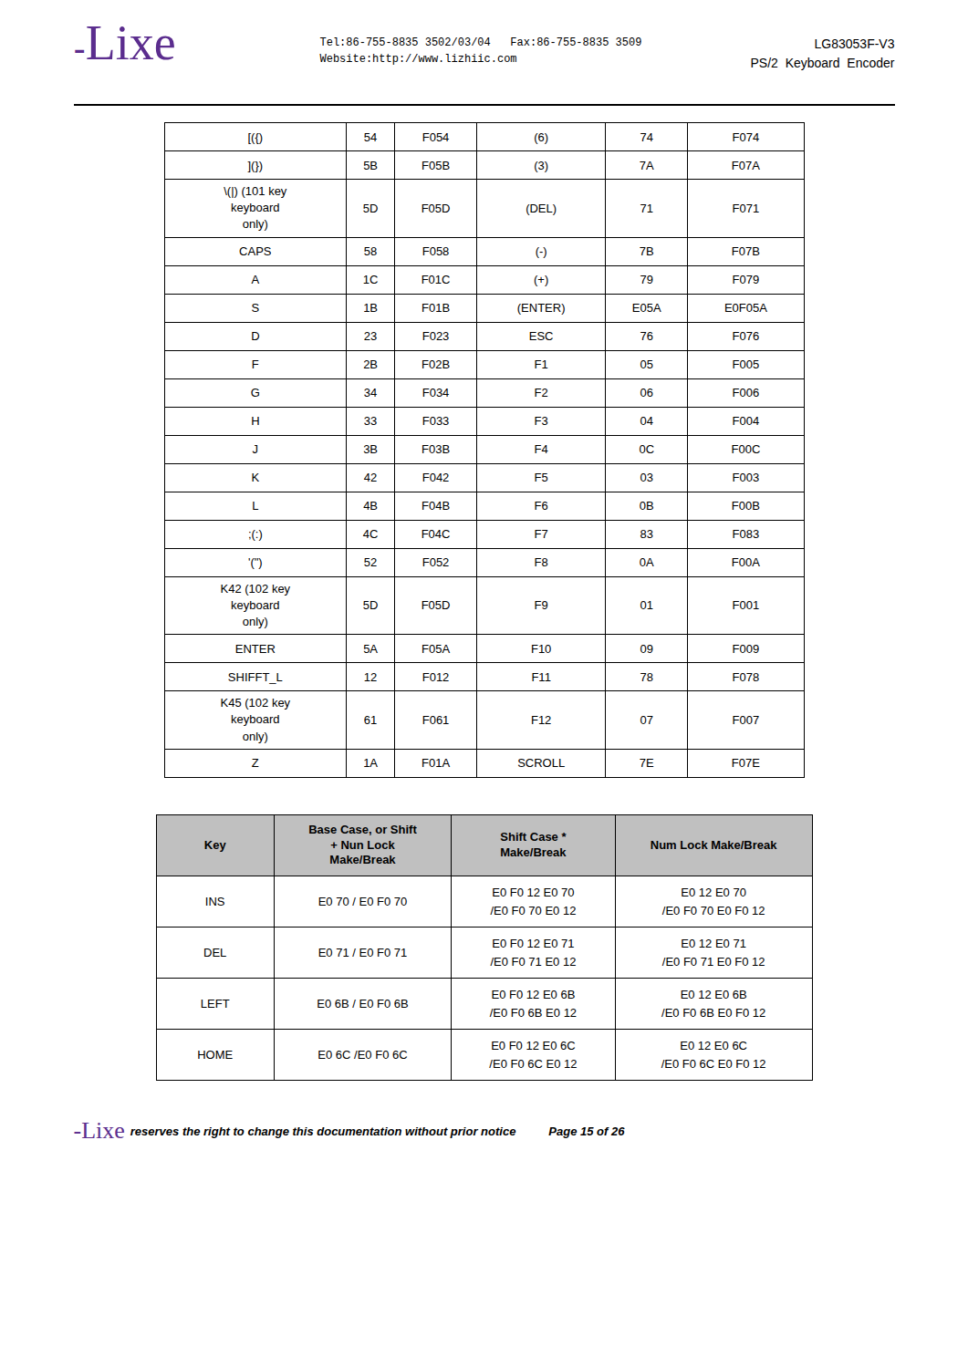-Lixe
Tel:86-755-8835 3502/03/04 Fax:86-755-8835 3509
Website:http://www.lizhiic.com
LG83053F-V3
PS/2 Keyboard Encoder
| [({) | 54 | F054 | (6) | 74 | F074 |
| ](}) | 5B | F05B | (3) | 7A | F07A |
| \(/) (101 key keyboard only) | 5D | F05D | (DEL) | 71 | F071 |
| CAPS | 58 | F058 | (-) | 7B | F07B |
| A | 1C | F01C | (+) | 79 | F079 |
| S | 1B | F01B | (ENTER) | E05A | E0F05A |
| D | 23 | F023 | ESC | 76 | F076 |
| F | 2B | F02B | F1 | 05 | F005 |
| G | 34 | F034 | F2 | 06 | F006 |
| H | 33 | F033 | F3 | 04 | F004 |
| J | 3B | F03B | F4 | 0C | F00C |
| K | 42 | F042 | F5 | 03 | F003 |
| L | 4B | F04B | F6 | 0B | F00B |
| ;(:) | 4C | F04C | F7 | 83 | F083 |
| '(") | 52 | F052 | F8 | 0A | F00A |
| K42 (102 key keyboard only) | 5D | F05D | F9 | 01 | F001 |
| ENTER | 5A | F05A | F10 | 09 | F009 |
| SHIFFT_L | 12 | F012 | F11 | 78 | F078 |
| K45 (102 key keyboard only) | 61 | F061 | F12 | 07 | F007 |
| Z | 1A | F01A | SCROLL | 7E | F07E |
| Key | Base Case, or Shift + Nun Lock Make/Break | Shift Case * Make/Break | Num Lock Make/Break |
| --- | --- | --- | --- |
| INS | E0 70 / E0 F0 70 | E0 F0 12 E0 70 /E0 F0 70 E0 12 | E0 12 E0 70 /E0 F0 70 E0 F0 12 |
| DEL | E0 71 / E0 F0 71 | E0 F0 12 E0 71 /E0 F0 71 E0 12 | E0 12 E0 71 /E0 F0 71 E0 F0 12 |
| LEFT | E0 6B / E0 F0 6B | E0 F0 12 E0 6B /E0 F0 6B E0 12 | E0 12 E0 6B /E0 F0 6B E0 F0 12 |
| HOME | E0 6C /E0 F0 6C | E0 F0 12 E0 6C /E0 F0 6C E0 12 | E0 12 E0 6C /E0 F0 6C E0 F0 12 |
-Lixe reserves the right to change this documentation without prior notice Page 15 of 26